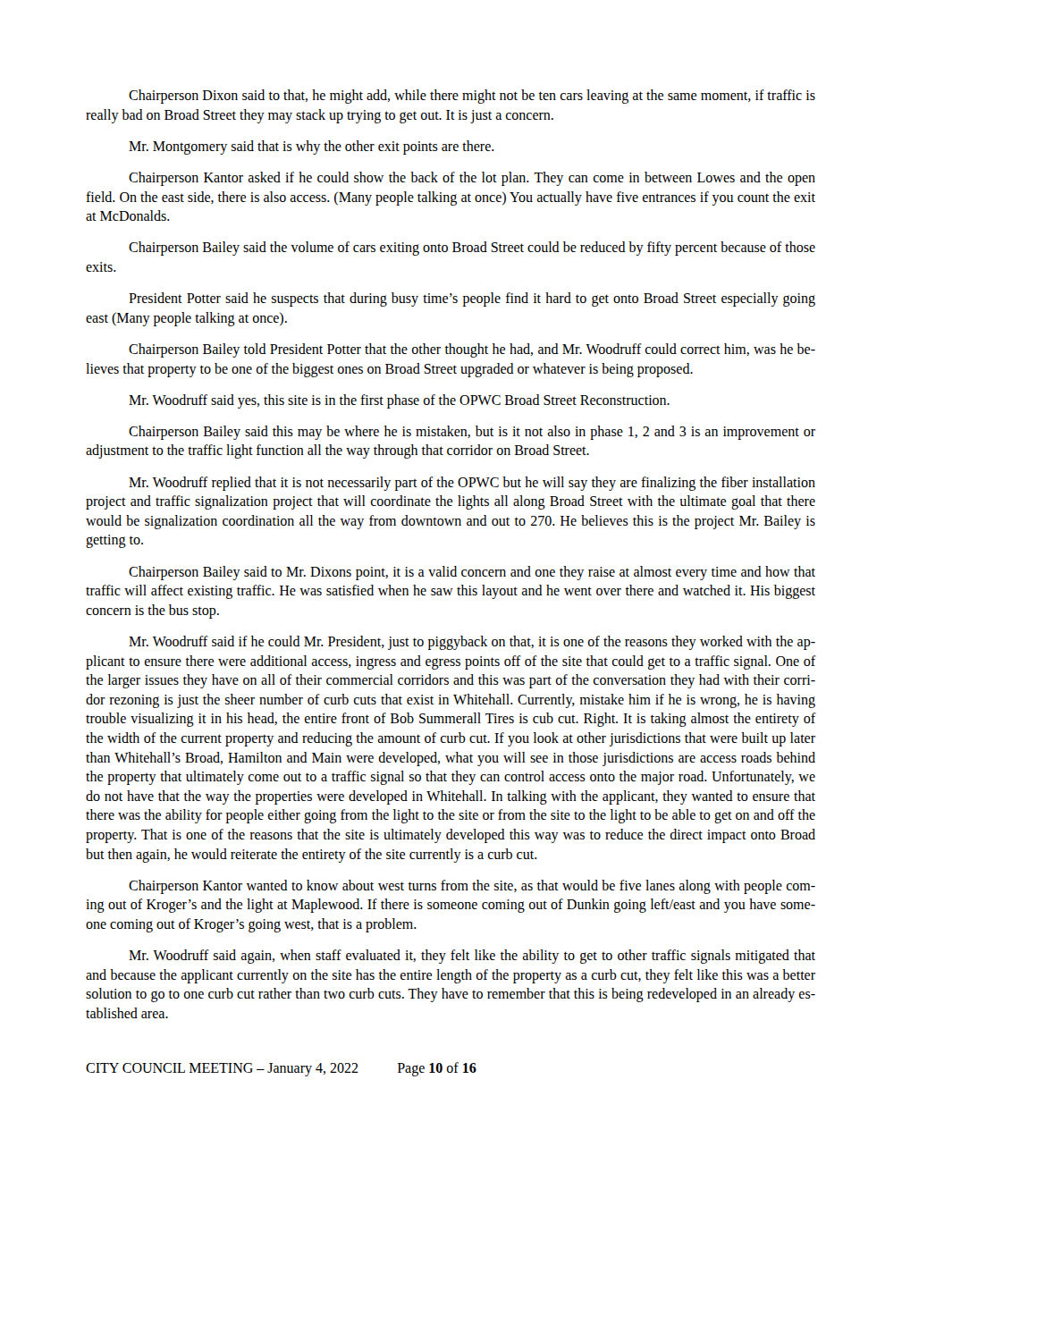Chairperson Dixon said to that, he might add, while there might not be ten cars leaving at the same moment, if traffic is really bad on Broad Street they may stack up trying to get out. It is just a concern.
Mr. Montgomery said that is why the other exit points are there.
Chairperson Kantor asked if he could show the back of the lot plan. They can come in between Lowes and the open field. On the east side, there is also access. (Many people talking at once) You actually have five entrances if you count the exit at McDonalds.
Chairperson Bailey said the volume of cars exiting onto Broad Street could be reduced by fifty percent because of those exits.
President Potter said he suspects that during busy time’s people find it hard to get onto Broad Street especially going east (Many people talking at once).
Chairperson Bailey told President Potter that the other thought he had, and Mr. Woodruff could correct him, was he believes that property to be one of the biggest ones on Broad Street upgraded or whatever is being proposed.
Mr. Woodruff said yes, this site is in the first phase of the OPWC Broad Street Reconstruction.
Chairperson Bailey said this may be where he is mistaken, but is it not also in phase 1, 2 and 3 is an improvement or adjustment to the traffic light function all the way through that corridor on Broad Street.
Mr. Woodruff replied that it is not necessarily part of the OPWC but he will say they are finalizing the fiber installation project and traffic signalization project that will coordinate the lights all along Broad Street with the ultimate goal that there would be signalization coordination all the way from downtown and out to 270. He believes this is the project Mr. Bailey is getting to.
Chairperson Bailey said to Mr. Dixons point, it is a valid concern and one they raise at almost every time and how that traffic will affect existing traffic. He was satisfied when he saw this layout and he went over there and watched it. His biggest concern is the bus stop.
Mr. Woodruff said if he could Mr. President, just to piggyback on that, it is one of the reasons they worked with the applicant to ensure there were additional access, ingress and egress points off of the site that could get to a traffic signal. One of the larger issues they have on all of their commercial corridors and this was part of the conversation they had with their corridor rezoning is just the sheer number of curb cuts that exist in Whitehall. Currently, mistake him if he is wrong, he is having trouble visualizing it in his head, the entire front of Bob Summerall Tires is cub cut. Right. It is taking almost the entirety of the width of the current property and reducing the amount of curb cut. If you look at other jurisdictions that were built up later than Whitehall’s Broad, Hamilton and Main were developed, what you will see in those jurisdictions are access roads behind the property that ultimately come out to a traffic signal so that they can control access onto the major road. Unfortunately, we do not have that the way the properties were developed in Whitehall. In talking with the applicant, they wanted to ensure that there was the ability for people either going from the light to the site or from the site to the light to be able to get on and off the property. That is one of the reasons that the site is ultimately developed this way was to reduce the direct impact onto Broad but then again, he would reiterate the entirety of the site currently is a curb cut.
Chairperson Kantor wanted to know about west turns from the site, as that would be five lanes along with people coming out of Kroger’s and the light at Maplewood. If there is someone coming out of Dunkin going left/east and you have someone coming out of Kroger’s going west, that is a problem.
Mr. Woodruff said again, when staff evaluated it, they felt like the ability to get to other traffic signals mitigated that and because the applicant currently on the site has the entire length of the property as a curb cut, they felt like this was a better solution to go to one curb cut rather than two curb cuts. They have to remember that this is being redeveloped in an already established area.
CITY COUNCIL MEETING – January 4, 2022 Page 10 of 16